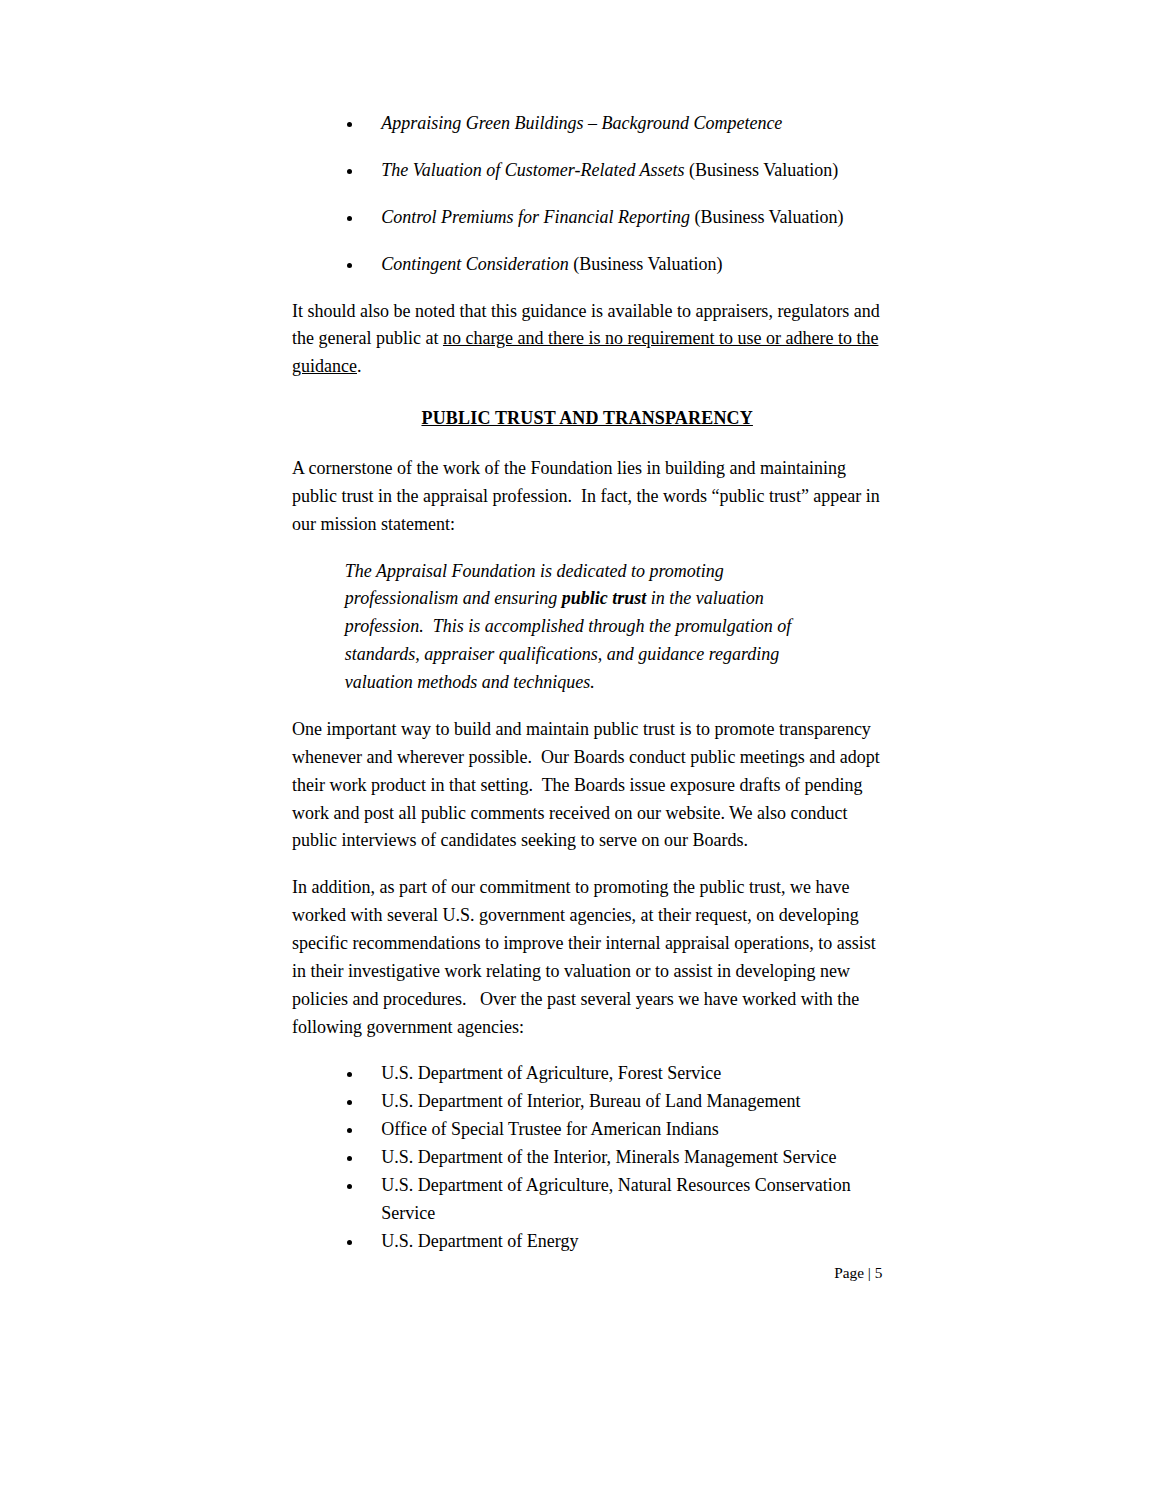Appraising Green Buildings – Background Competence
The Valuation of Customer-Related Assets (Business Valuation)
Control Premiums for Financial Reporting (Business Valuation)
Contingent Consideration (Business Valuation)
It should also be noted that this guidance is available to appraisers, regulators and the general public at no charge and there is no requirement to use or adhere to the guidance.
PUBLIC TRUST AND TRANSPARENCY
A cornerstone of the work of the Foundation lies in building and maintaining public trust in the appraisal profession. In fact, the words “public trust” appear in our mission statement:
The Appraisal Foundation is dedicated to promoting professionalism and ensuring public trust in the valuation profession. This is accomplished through the promulgation of standards, appraiser qualifications, and guidance regarding valuation methods and techniques.
One important way to build and maintain public trust is to promote transparency whenever and wherever possible. Our Boards conduct public meetings and adopt their work product in that setting. The Boards issue exposure drafts of pending work and post all public comments received on our website. We also conduct public interviews of candidates seeking to serve on our Boards.
In addition, as part of our commitment to promoting the public trust, we have worked with several U.S. government agencies, at their request, on developing specific recommendations to improve their internal appraisal operations, to assist in their investigative work relating to valuation or to assist in developing new policies and procedures. Over the past several years we have worked with the following government agencies:
U.S. Department of Agriculture, Forest Service
U.S. Department of Interior, Bureau of Land Management
Office of Special Trustee for American Indians
U.S. Department of the Interior, Minerals Management Service
U.S. Department of Agriculture, Natural Resources Conservation Service
U.S. Department of Energy
Page | 5